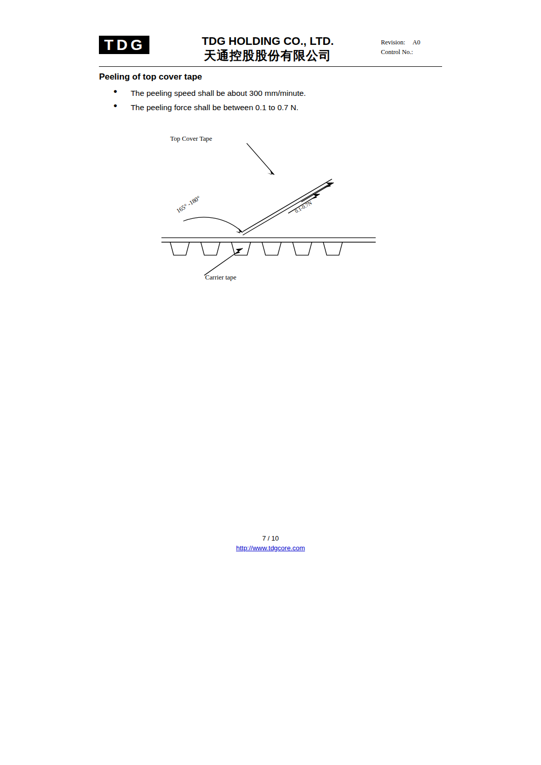TDG
TDG HOLDING CO., LTD.
天通控股股份有限公司
Revision: A0
Control No.:
Peeling of top cover tape
The peeling speed shall be about 300 mm/minute.
The peeling force shall be between 0.1 to 0.7 N.
Top Cover Tape 0.1-0.7N 165° -180° Carrier tape
7 / 10
http://www.tdgcore.com